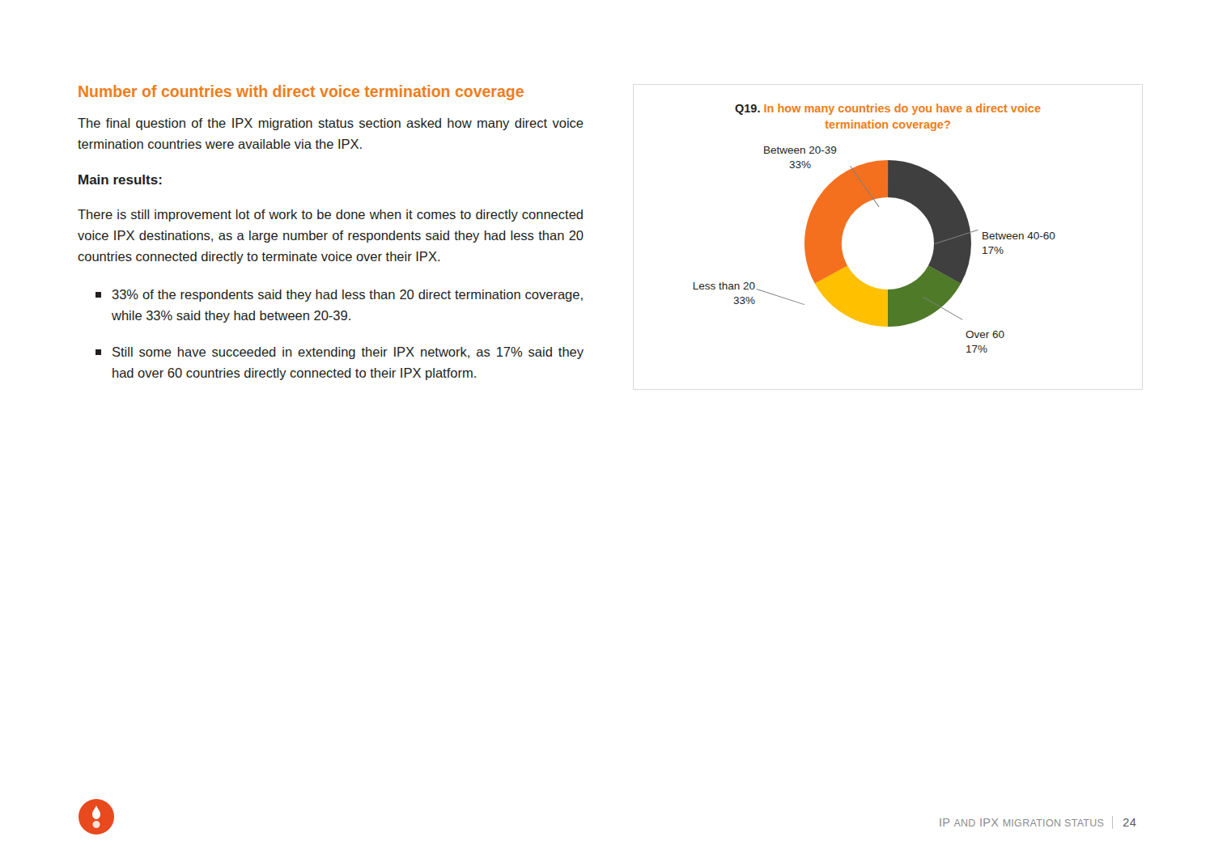Number of countries with direct voice termination coverage
The final question of the IPX migration status section asked how many direct voice termination countries were available via the IPX.
Main results:
There is still improvement lot of work to be done when it comes to directly connected voice IPX destinations, as a large number of respondents said they had less than 20 countries connected directly to terminate voice over their IPX.
33% of the respondents said they had less than 20 direct termination coverage, while 33% said they had between 20-39.
Still some have succeeded in extending their IPX network, as 17% said they had over 60 countries directly connected to their IPX platform.
Q19. In how many countries do you have a direct voice
termination coverage?
Between 20-39
33%
Between 40-60
17%
Over 60
17%
Less than 20
33%
IP AND IPX MIGRATION STATUS 24